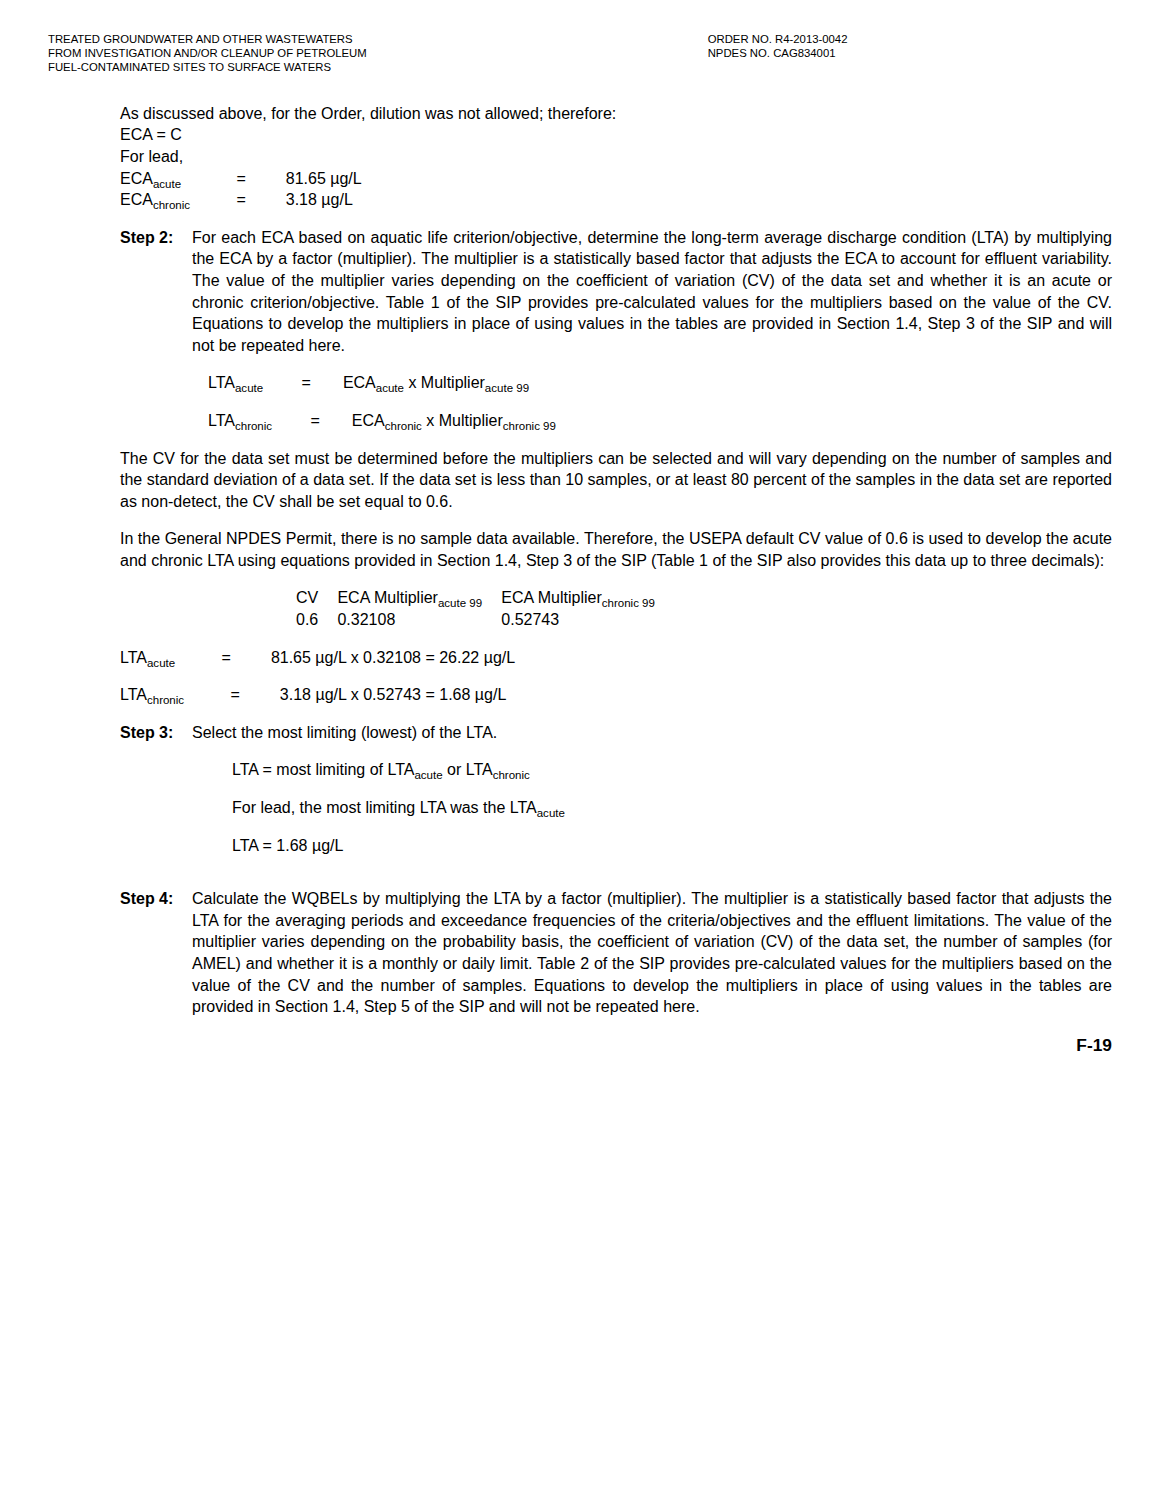TREATED GROUNDWATER AND OTHER WASTEWATERS
FROM INVESTIGATION AND/OR CLEANUP OF PETROLEUM
FUEL-CONTAMINATED SITES TO SURFACE WATERS
ORDER NO. R4-2013-0042
NPDES NO. CAG834001
As discussed above, for the Order, dilution was not allowed; therefore:
ECA = C
For lead,
| ECA acute | = | 81.65 µg/L |
| ECA chronic | = | 3.18 µg/L |
Step 2:
For each ECA based on aquatic life criterion/objective, determine the long-term average discharge condition (LTA) by multiplying the ECA by a factor (multiplier). The multiplier is a statistically based factor that adjusts the ECA to account for effluent variability. The value of the multiplier varies depending on the coefficient of variation (CV) of the data set and whether it is an acute or chronic criterion/objective. Table 1 of the SIP provides pre-calculated values for the multipliers based on the value of the CV. Equations to develop the multipliers in place of using values in the tables are provided in Section 1.4, Step 3 of the SIP and will not be repeated here.
| LTA acute | = | ECA acute x Multiplier acute 99 |
| LTA chronic | = | ECA chronic x Multiplier chronic 99 |
The CV for the data set must be determined before the multipliers can be selected and will vary depending on the number of samples and the standard deviation of a data set. If the data set is less than 10 samples, or at least 80 percent of the samples in the data set are reported as non-detect, the CV shall be set equal to 0.6.
In the General NPDES Permit, there is no sample data available. Therefore, the USEPA default CV value of 0.6 is used to develop the acute and chronic LTA using equations provided in Section 1.4, Step 3 of the SIP (Table 1 of the SIP also provides this data up to three decimals):
| CV | ECA Multiplier acute 99 | ECA Multiplier chronic 99 |
| 0.6 | 0.32108 | 0.52743 |
| LTA acute | = | 81.65 µg/L x 0.32108 = 26.22 µg/L |
| LTA chronic | = | 3.18 µg/L x 0.52743 = 1.68 µg/L |
Step 3:
Select the most limiting (lowest) of the LTA.
LTA = most limiting of LTAacute or LTAchronic
For lead, the most limiting LTA was the LTAacute
LTA = 1.68 µg/L
Step 4:
Calculate the WQBELs by multiplying the LTA by a factor (multiplier). The multiplier is a statistically based factor that adjusts the LTA for the averaging periods and exceedance frequencies of the criteria/objectives and the effluent limitations. The value of the multiplier varies depending on the probability basis, the coefficient of variation (CV) of the data set, the number of samples (for AMEL) and whether it is a monthly or daily limit. Table 2 of the SIP provides pre-calculated values for the multipliers based on the value of the CV and the number of samples. Equations to develop the multipliers in place of using values in the tables are provided in Section 1.4, Step 5 of the SIP and will not be repeated here.
F-19